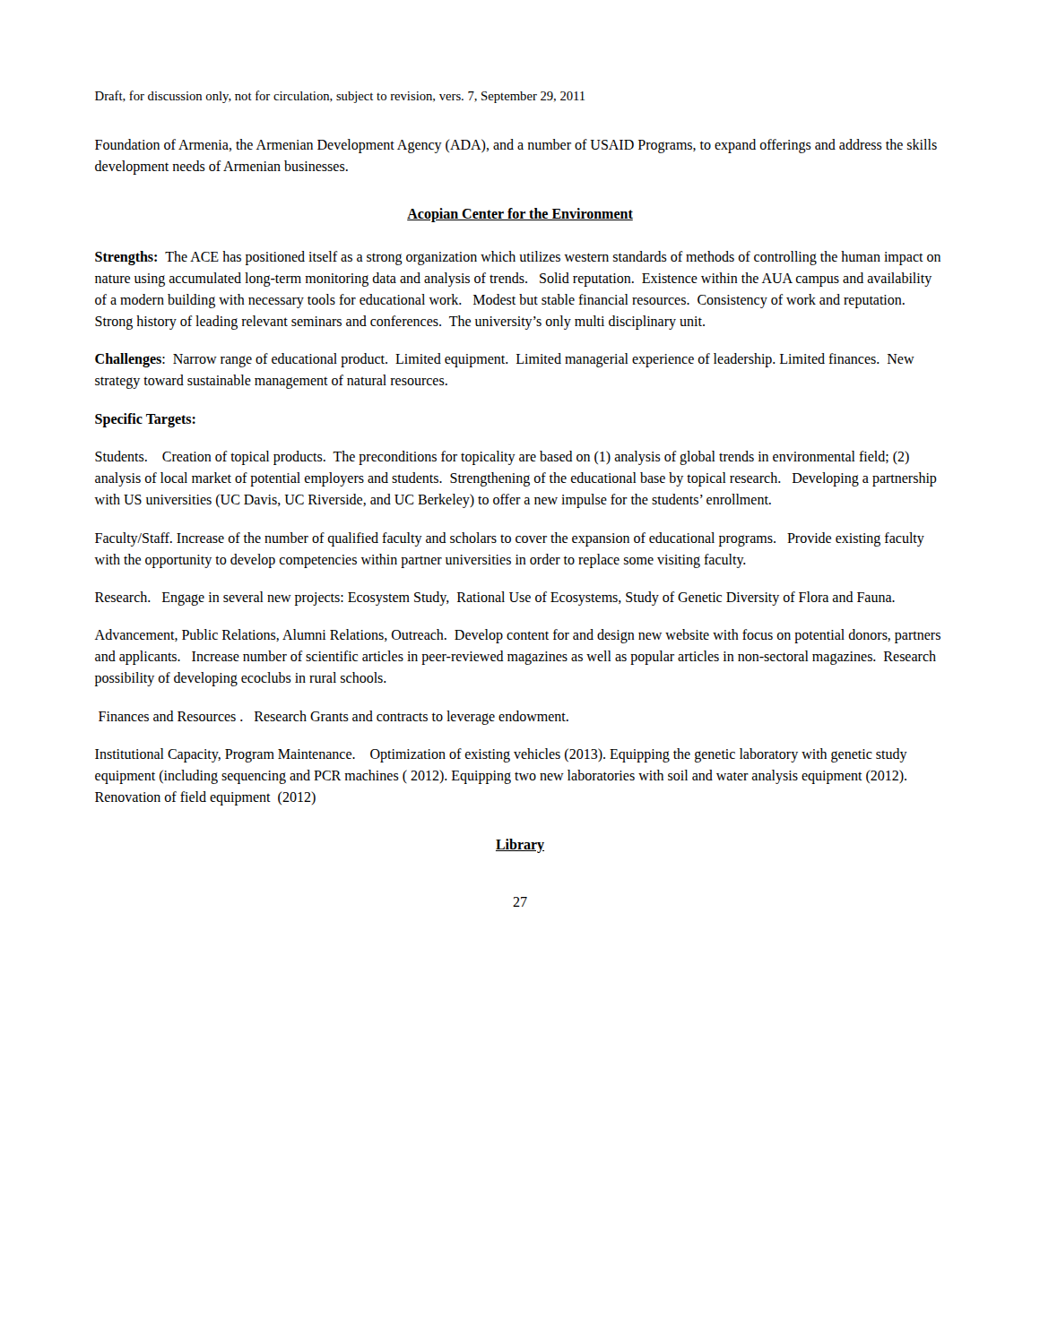Draft, for discussion only, not for circulation, subject to revision, vers. 7, September 29, 2011
Foundation of Armenia, the Armenian Development Agency (ADA), and a number of USAID Programs, to expand offerings and address the skills development needs of Armenian businesses.
Acopian Center for the Environment
Strengths: The ACE has positioned itself as a strong organization which utilizes western standards of methods of controlling the human impact on nature using accumulated long-term monitoring data and analysis of trends. Solid reputation. Existence within the AUA campus and availability of a modern building with necessary tools for educational work. Modest but stable financial resources. Consistency of work and reputation. Strong history of leading relevant seminars and conferences. The university’s only multi disciplinary unit.
Challenges: Narrow range of educational product. Limited equipment. Limited managerial experience of leadership. Limited finances. New strategy toward sustainable management of natural resources.
Specific Targets:
Students. Creation of topical products. The preconditions for topicality are based on (1) analysis of global trends in environmental field; (2) analysis of local market of potential employers and students. Strengthening of the educational base by topical research. Developing a partnership with US universities (UC Davis, UC Riverside, and UC Berkeley) to offer a new impulse for the students’ enrollment.
Faculty/Staff. Increase of the number of qualified faculty and scholars to cover the expansion of educational programs. Provide existing faculty with the opportunity to develop competencies within partner universities in order to replace some visiting faculty.
Research. Engage in several new projects: Ecosystem Study, Rational Use of Ecosystems, Study of Genetic Diversity of Flora and Fauna.
Advancement, Public Relations, Alumni Relations, Outreach. Develop content for and design new website with focus on potential donors, partners and applicants. Increase number of scientific articles in peer-reviewed magazines as well as popular articles in non-sectoral magazines. Research possibility of developing ecoclubs in rural schools.
Finances and Resources . Research Grants and contracts to leverage endowment.
Institutional Capacity, Program Maintenance. Optimization of existing vehicles (2013). Equipping the genetic laboratory with genetic study equipment (including sequencing and PCR machines ( 2012). Equipping two new laboratories with soil and water analysis equipment (2012). Renovation of field equipment (2012)
Library
27